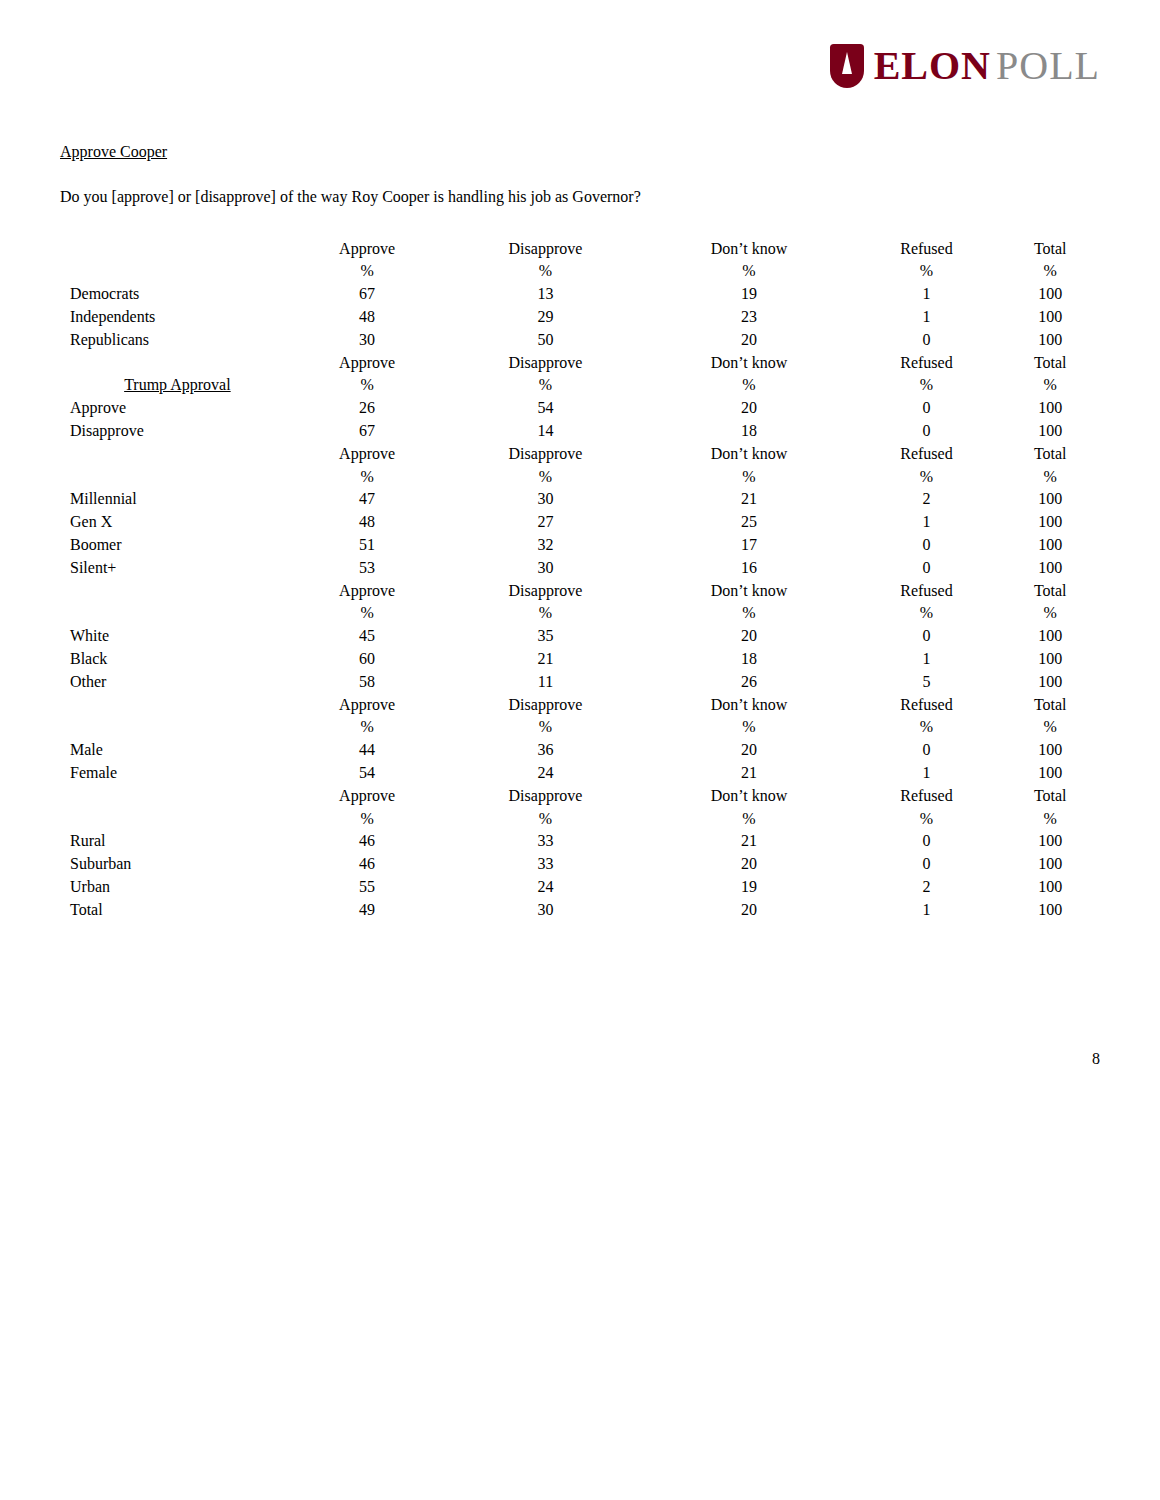ELON POLL
Approve Cooper
Do you [approve] or [disapprove] of the way Roy Cooper is handling his job as Governor?
| | Approve | Disapprove | Don’t know | Refused | Total |
| | % | % | % | % | % |
| Democrats | 67 | 13 | 19 | 1 | 100 |
| Independents | 48 | 29 | 23 | 1 | 100 |
| Republicans | 30 | 50 | 20 | 0 | 100 |
| | Approve | Disapprove | Don’t know | Refused | Total |
| Trump Approval | % | % | % | % | % |
| Approve | 26 | 54 | 20 | 0 | 100 |
| Disapprove | 67 | 14 | 18 | 0 | 100 |
| | Approve | Disapprove | Don’t know | Refused | Total |
| | % | % | % | % | % |
| Millennial | 47 | 30 | 21 | 2 | 100 |
| Gen X | 48 | 27 | 25 | 1 | 100 |
| Boomer | 51 | 32 | 17 | 0 | 100 |
| Silent+ | 53 | 30 | 16 | 0 | 100 |
| | Approve | Disapprove | Don’t know | Refused | Total |
| | % | % | % | % | % |
| White | 45 | 35 | 20 | 0 | 100 |
| Black | 60 | 21 | 18 | 1 | 100 |
| Other | 58 | 11 | 26 | 5 | 100 |
| | Approve | Disapprove | Don’t know | Refused | Total |
| | % | % | % | % | % |
| Male | 44 | 36 | 20 | 0 | 100 |
| Female | 54 | 24 | 21 | 1 | 100 |
| | Approve | Disapprove | Don’t know | Refused | Total |
| | % | % | % | % | % |
| Rural | 46 | 33 | 21 | 0 | 100 |
| Suburban | 46 | 33 | 20 | 0 | 100 |
| Urban | 55 | 24 | 19 | 2 | 100 |
| Total | 49 | 30 | 20 | 1 | 100 |
8